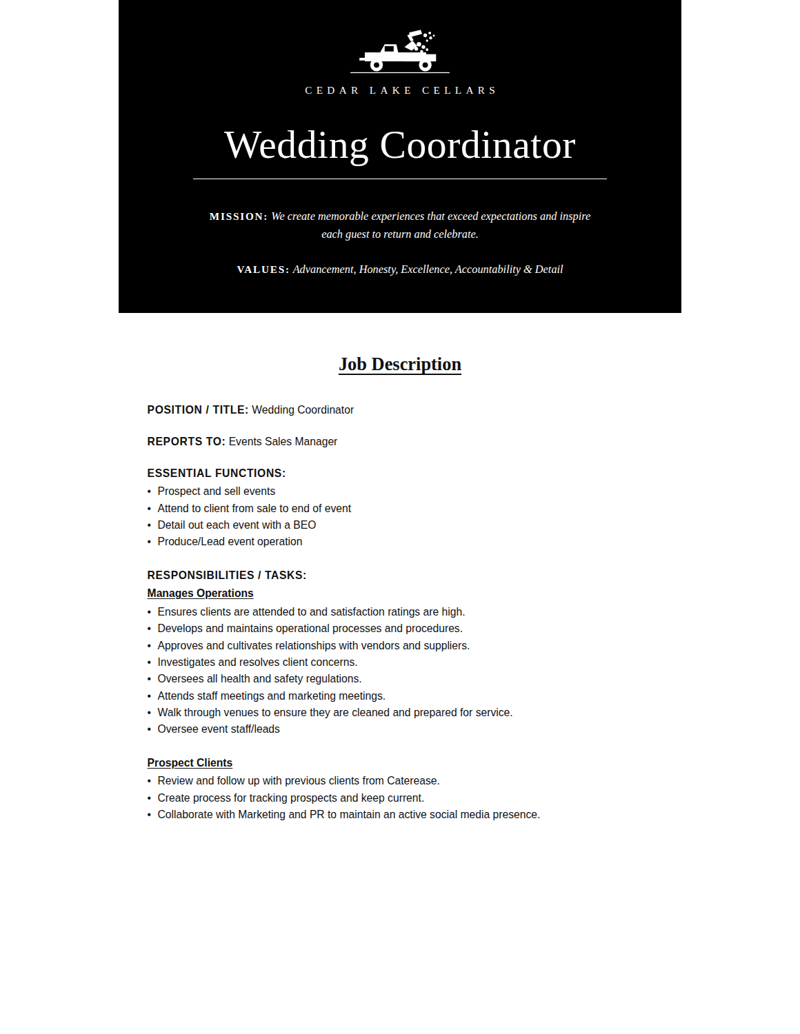Cedar Lake Cellars
Wedding Coordinator
Mission: We create memorable experiences that exceed expectations and inspire each guest to return and celebrate.
Values: Advancement, Honesty, Excellence, Accountability & Detail
Job Description
POSITION / TITLE: Wedding Coordinator
REPORTS TO: Events Sales Manager
Essential Functions:
Prospect and sell events
Attend to client from sale to end of event
Detail out each event with a BEO
Produce/Lead event operation
Responsibilities / Tasks:
Manages Operations
Ensures clients are attended to and satisfaction ratings are high.
Develops and maintains operational processes and procedures.
Approves and cultivates relationships with vendors and suppliers.
Investigates and resolves client concerns.
Oversees all health and safety regulations.
Attends staff meetings and marketing meetings.
Walk through venues to ensure they are cleaned and prepared for service.
Oversee event staff/leads
Prospect Clients
Review and follow up with previous clients from Caterease.
Create process for tracking prospects and keep current.
Collaborate with Marketing and PR to maintain an active social media presence.